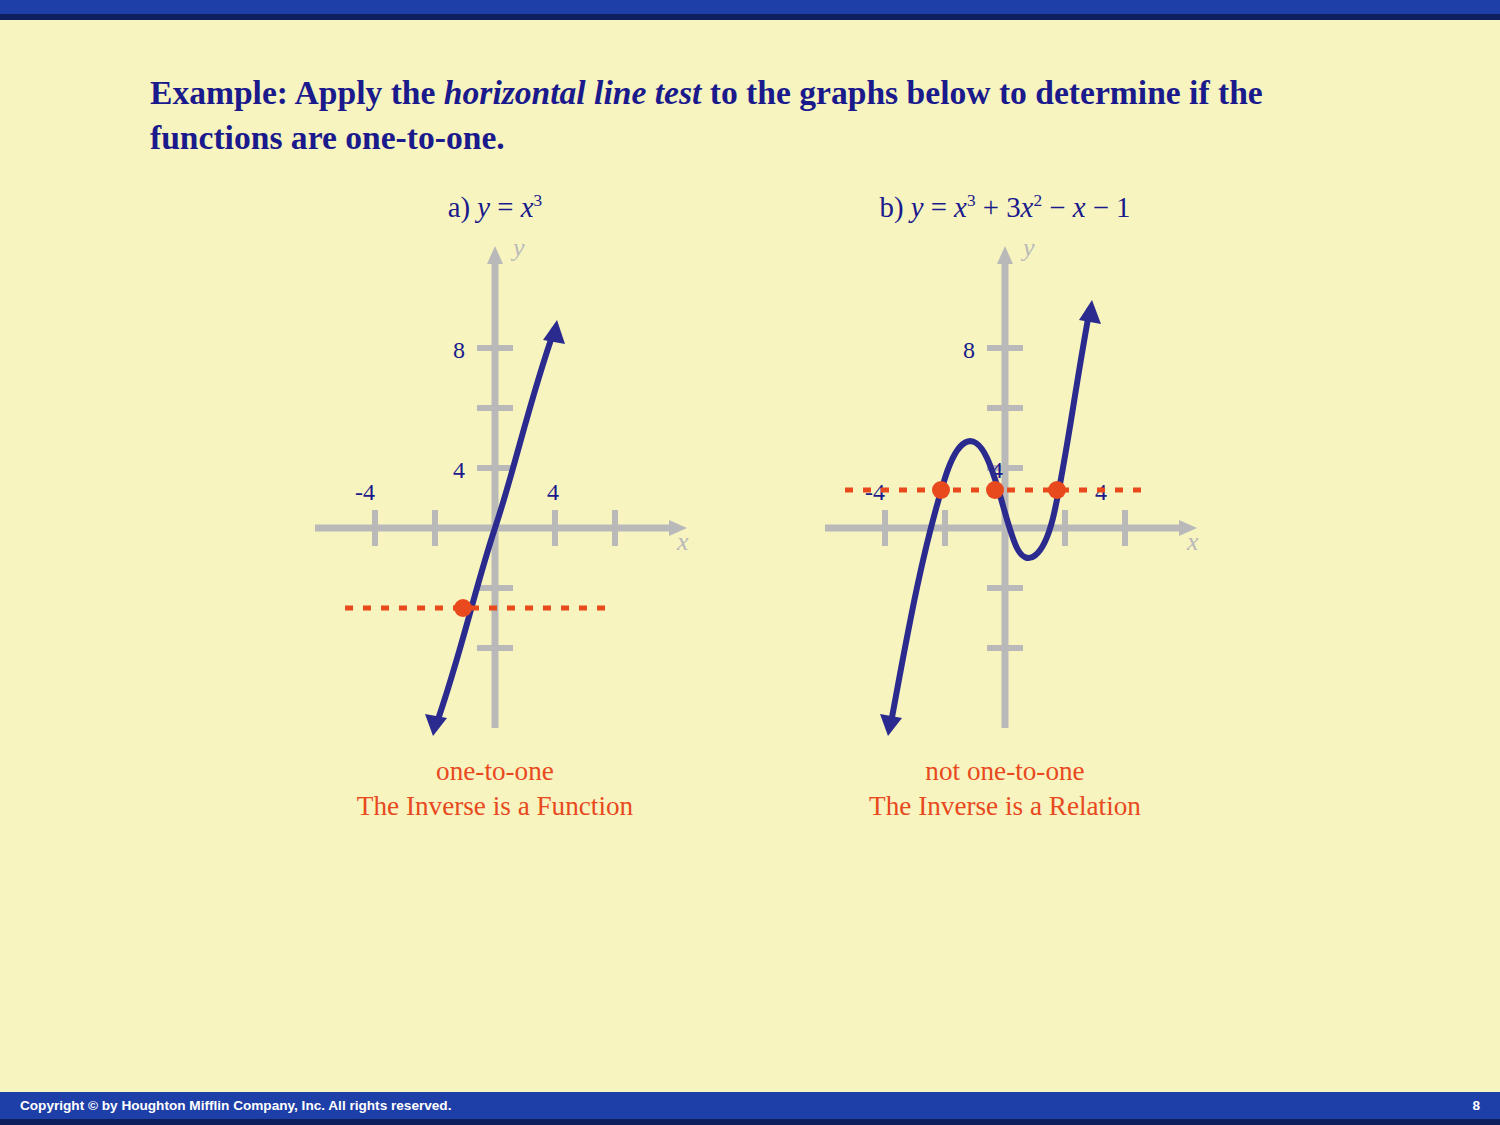Example: Apply the horizontal line test to the graphs below to determine if the functions are one-to-one.
a) y = x3
y x 8 4 -4 4
one-to-one The Inverse is a Function
b) y = x3 + 3x2 − x − 1
y x 8 4 -4 4
not one-to-one The Inverse is a Relation
Copyright © by Houghton Mifflin Company, Inc. All rights reserved. 8